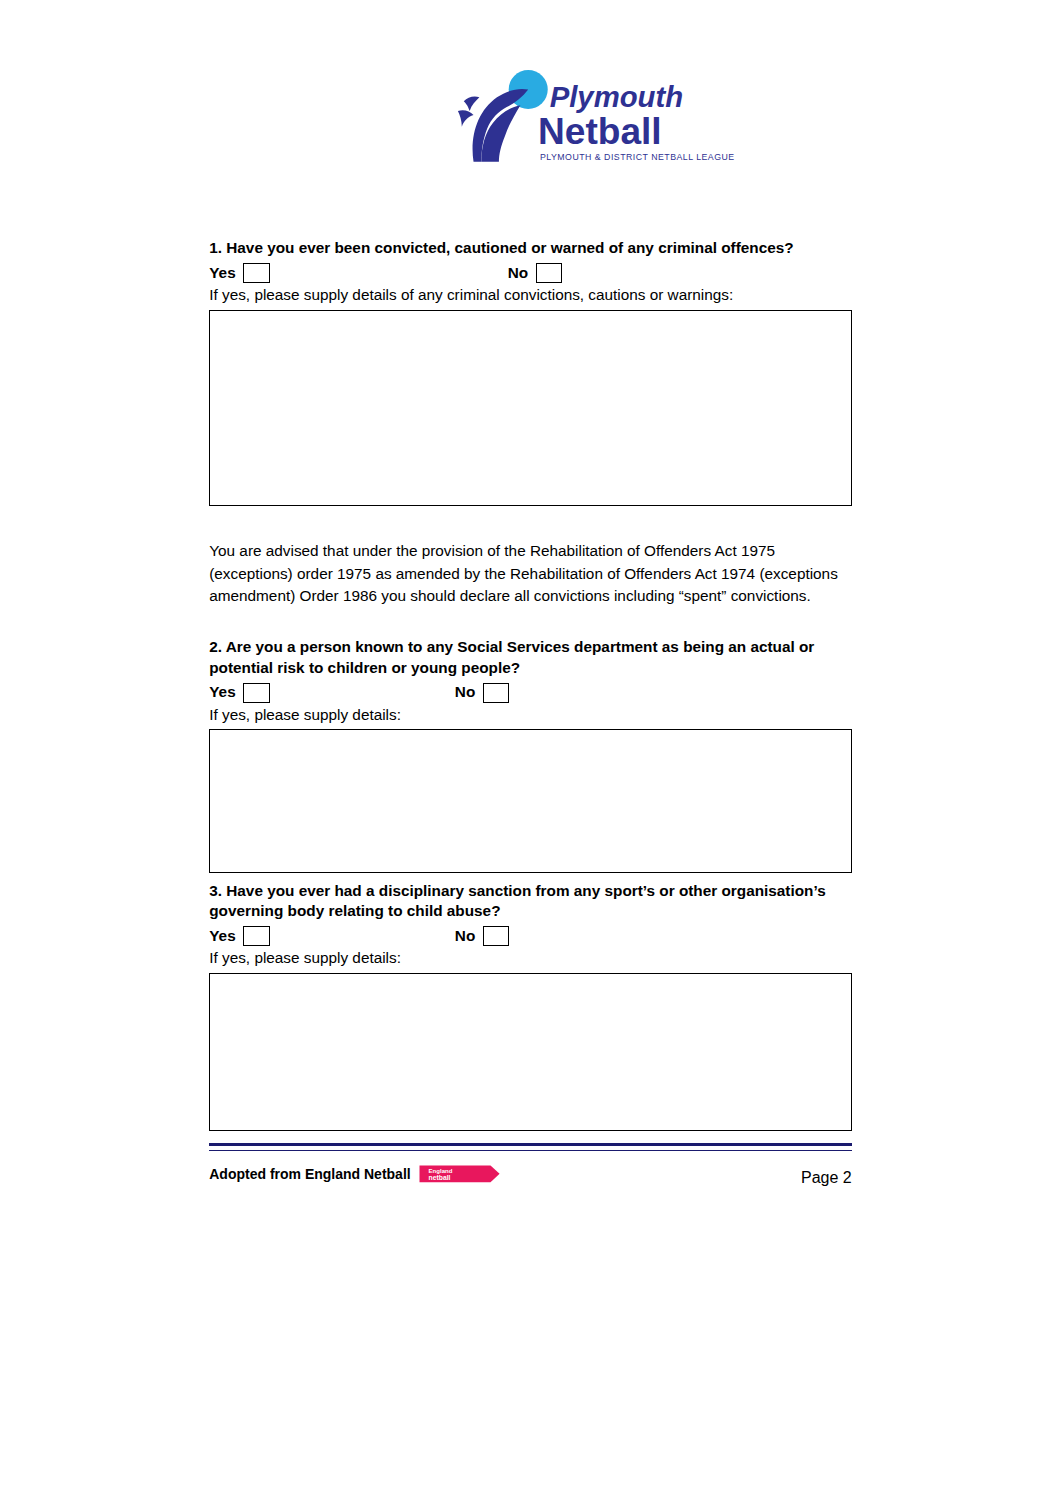Plymouth Netball PLYMOUTH & DISTRICT NETBALL LEAGUE
1. Have you ever been convicted, cautioned or warned of any criminal offences?
Yes No
If yes, please supply details of any criminal convictions, cautions or warnings:
You are advised that under the provision of the Rehabilitation of Offenders Act 1975 (exceptions) order 1975 as amended by the Rehabilitation of Offenders Act 1974 (exceptions amendment) Order 1986 you should declare all convictions including “spent” convictions.
2. Are you a person known to any Social Services department as being an actual or potential risk to children or young people?
Yes No
If yes, please supply details:
3. Have you ever had a disciplinary sanction from any sport’s or other organisation’s governing body relating to child abuse?
Yes No
If yes, please supply details:
Adopted from England Netball England netball
Page 2